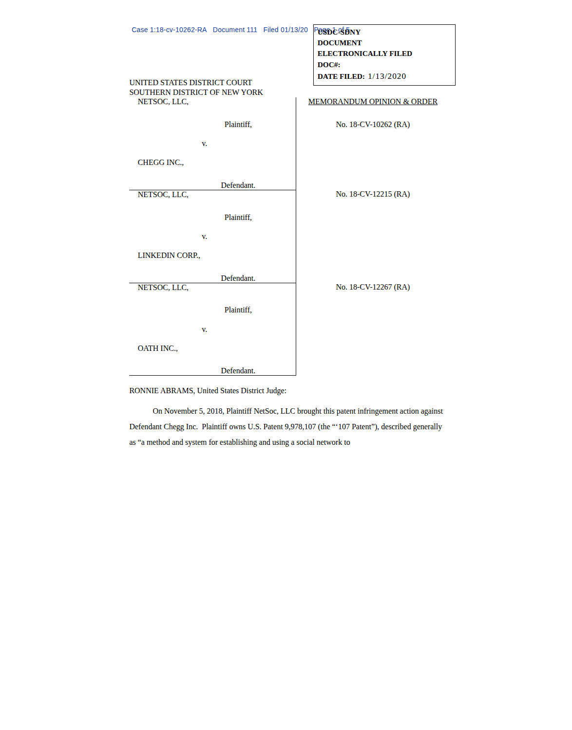Case 1:18-cv-10262-RA Document 111 Filed 01/13/20 Page 1 of 5
USDC-SDNY DOCUMENT ELECTRONICALLY FILED DOC#: DATE FILED: 1/13/2020
UNITED STATES DISTRICT COURT
SOUTHERN DISTRICT OF NEW YORK
| NETSOC, LLC, Plaintiff, v. CHEGG INC., Defendant. | MEMORANDUM OPINION & ORDER No. 18-CV-10262 (RA) |
| NETSOC, LLC, Plaintiff, v. LINKEDIN CORP., Defendant. | No. 18-CV-12215 (RA) |
| NETSOC, LLC, Plaintiff, v. OATH INC., Defendant. | No. 18-CV-12267 (RA) |
RONNIE ABRAMS, United States District Judge:
On November 5, 2018, Plaintiff NetSoc, LLC brought this patent infringement action against Defendant Chegg Inc. Plaintiff owns U.S. Patent 9,978,107 (the “‘107 Patent”), described generally as “a method and system for establishing and using a social network to